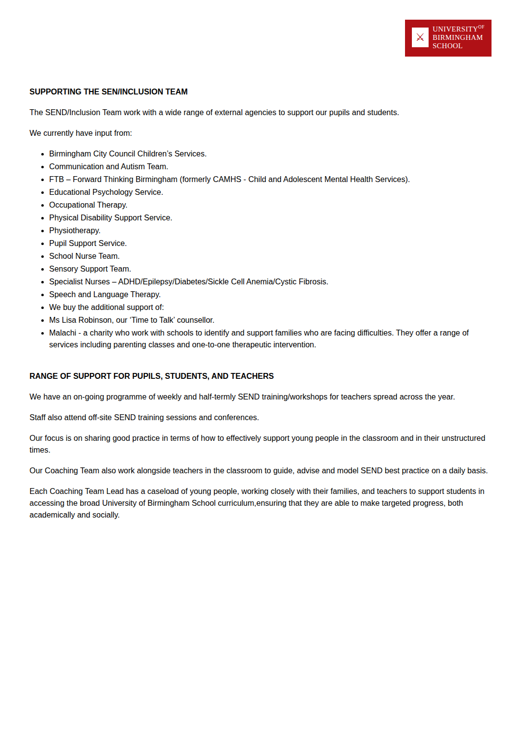⚔UNIVERSITYOF
BIRMINGHAM
SCHOOL
Supporting the SEN/Inclusion Team
The SEND/Inclusion Team work with a wide range of external agencies to support our pupils and students.
We currently have input from:
Birmingham City Council Children’s Services.
Communication and Autism Team.
FTB – Forward Thinking Birmingham (formerly CAMHS - Child and Adolescent Mental Health Services).
Educational Psychology Service.
Occupational Therapy.
Physical Disability Support Service.
Physiotherapy.
Pupil Support Service.
School Nurse Team.
Sensory Support Team.
Specialist Nurses – ADHD/Epilepsy/Diabetes/Sickle Cell Anemia/Cystic Fibrosis.
Speech and Language Therapy.
We buy the additional support of:
Ms Lisa Robinson, our ‘Time to Talk’ counsellor.
Malachi - a charity who work with schools to identify and support families who are facing difficulties. They offer a range of services including parenting classes and one-to-one therapeutic intervention.
Range of support for pupils, students, and teachers
We have an on-going programme of weekly and half-termly SEND training/workshops for teachers spread across the year.
Staff also attend off-site SEND training sessions and conferences.
Our focus is on sharing good practice in terms of how to effectively support young people in the classroom and in their unstructured times.
Our Coaching Team also work alongside teachers in the classroom to guide, advise and model SEND best practice on a daily basis.
Each Coaching Team Lead has a caseload of young people, working closely with their families, and teachers to support students in accessing the broad University of Birmingham School curriculum,ensuring that they are able to make targeted progress, both academically and socially.